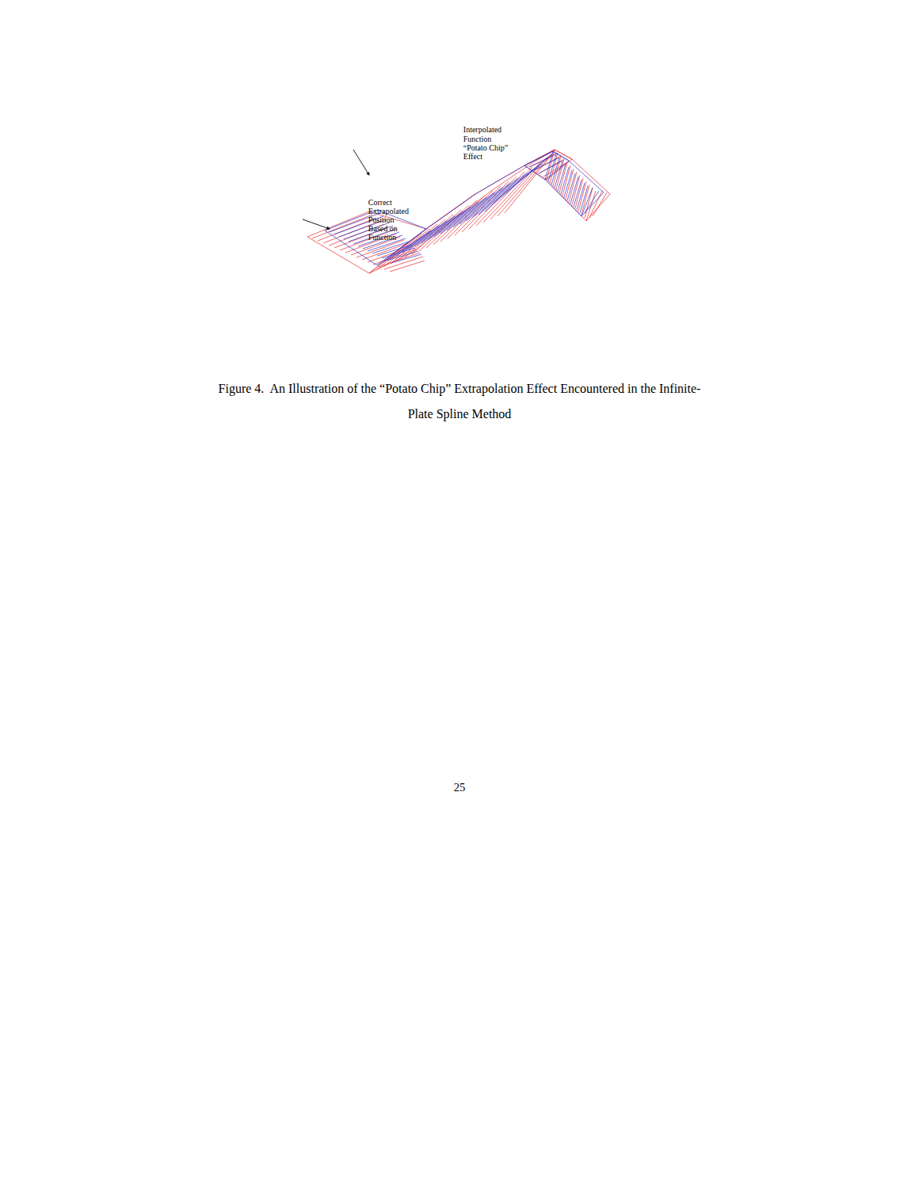Interpolated
Function
“Potato Chip”
Effect
Correct
Extrapolated
Position
Based on
Function
Figure 4. An Illustration of the “Potato Chip” Extrapolation Effect Encountered in the Infinite- Plate Spline Method
25